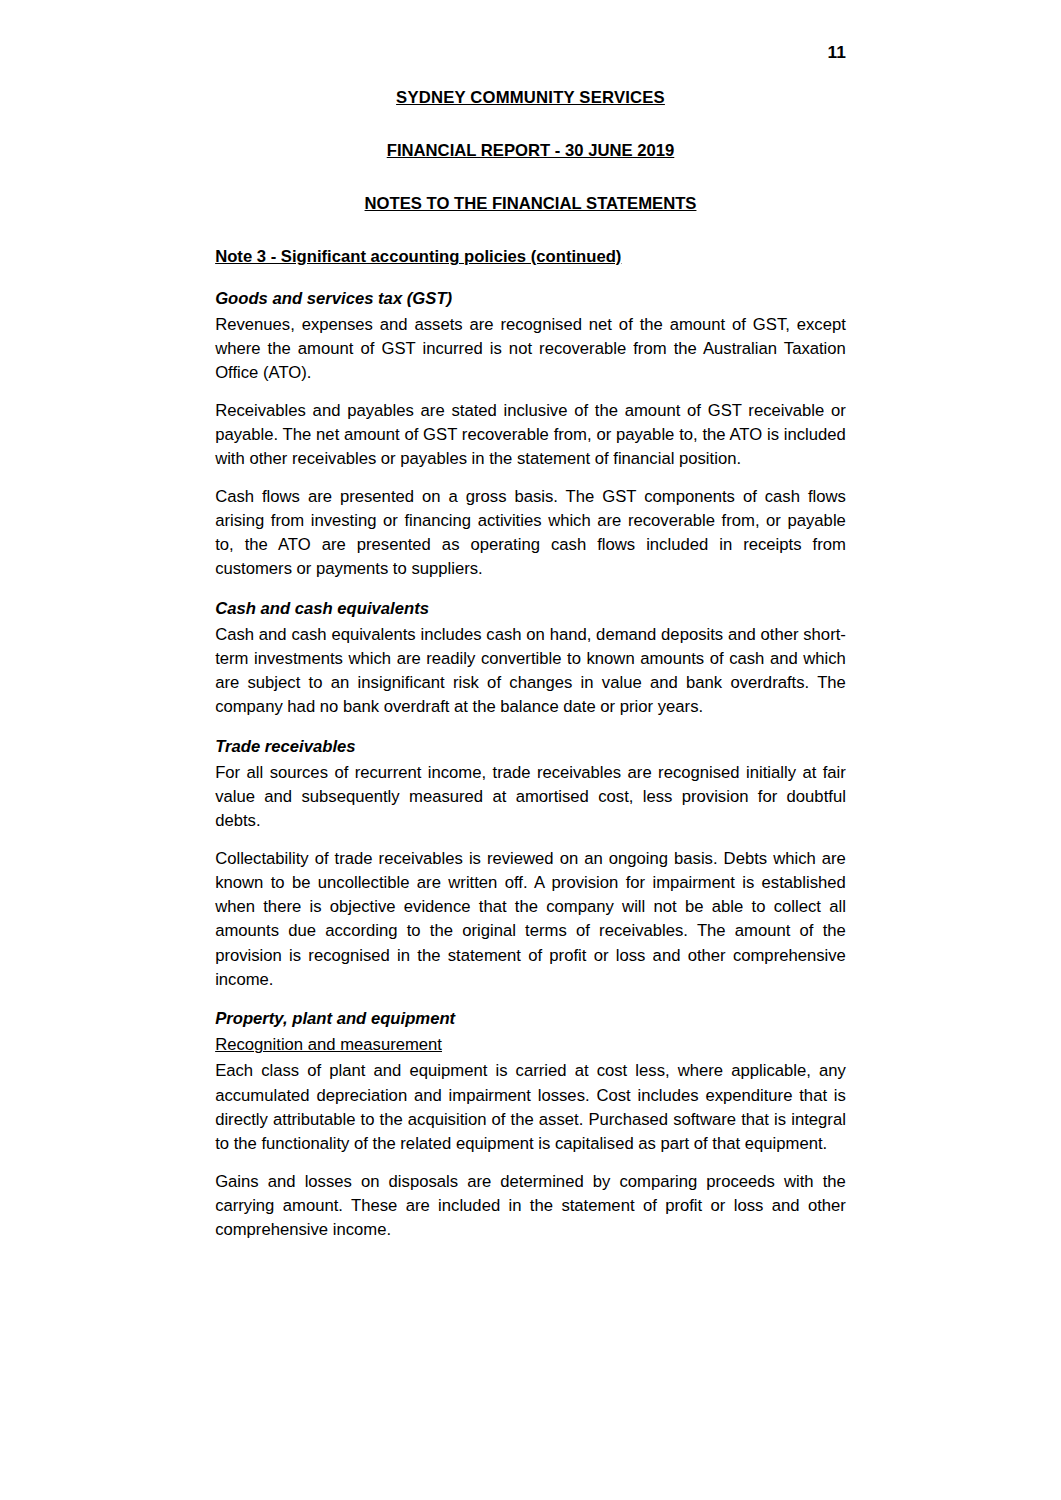11
Sydney Community Services
Financial Report - 30 June 2019
Notes to the Financial Statements
Note 3 - Significant accounting policies (continued)
Goods and services tax (GST)
Revenues, expenses and assets are recognised net of the amount of GST, except where the amount of GST incurred is not recoverable from the Australian Taxation Office (ATO).
Receivables and payables are stated inclusive of the amount of GST receivable or payable. The net amount of GST recoverable from, or payable to, the ATO is included with other receivables or payables in the statement of financial position.
Cash flows are presented on a gross basis. The GST components of cash flows arising from investing or financing activities which are recoverable from, or payable to, the ATO are presented as operating cash flows included in receipts from customers or payments to suppliers.
Cash and cash equivalents
Cash and cash equivalents includes cash on hand, demand deposits and other short-term investments which are readily convertible to known amounts of cash and which are subject to an insignificant risk of changes in value and bank overdrafts. The company had no bank overdraft at the balance date or prior years.
Trade receivables
For all sources of recurrent income, trade receivables are recognised initially at fair value and subsequently measured at amortised cost, less provision for doubtful debts.
Collectability of trade receivables is reviewed on an ongoing basis. Debts which are known to be uncollectible are written off. A provision for impairment is established when there is objective evidence that the company will not be able to collect all amounts due according to the original terms of receivables. The amount of the provision is recognised in the statement of profit or loss and other comprehensive income.
Property, plant and equipment
Recognition and measurement
Each class of plant and equipment is carried at cost less, where applicable, any accumulated depreciation and impairment losses. Cost includes expenditure that is directly attributable to the acquisition of the asset. Purchased software that is integral to the functionality of the related equipment is capitalised as part of that equipment.
Gains and losses on disposals are determined by comparing proceeds with the carrying amount. These are included in the statement of profit or loss and other comprehensive income.